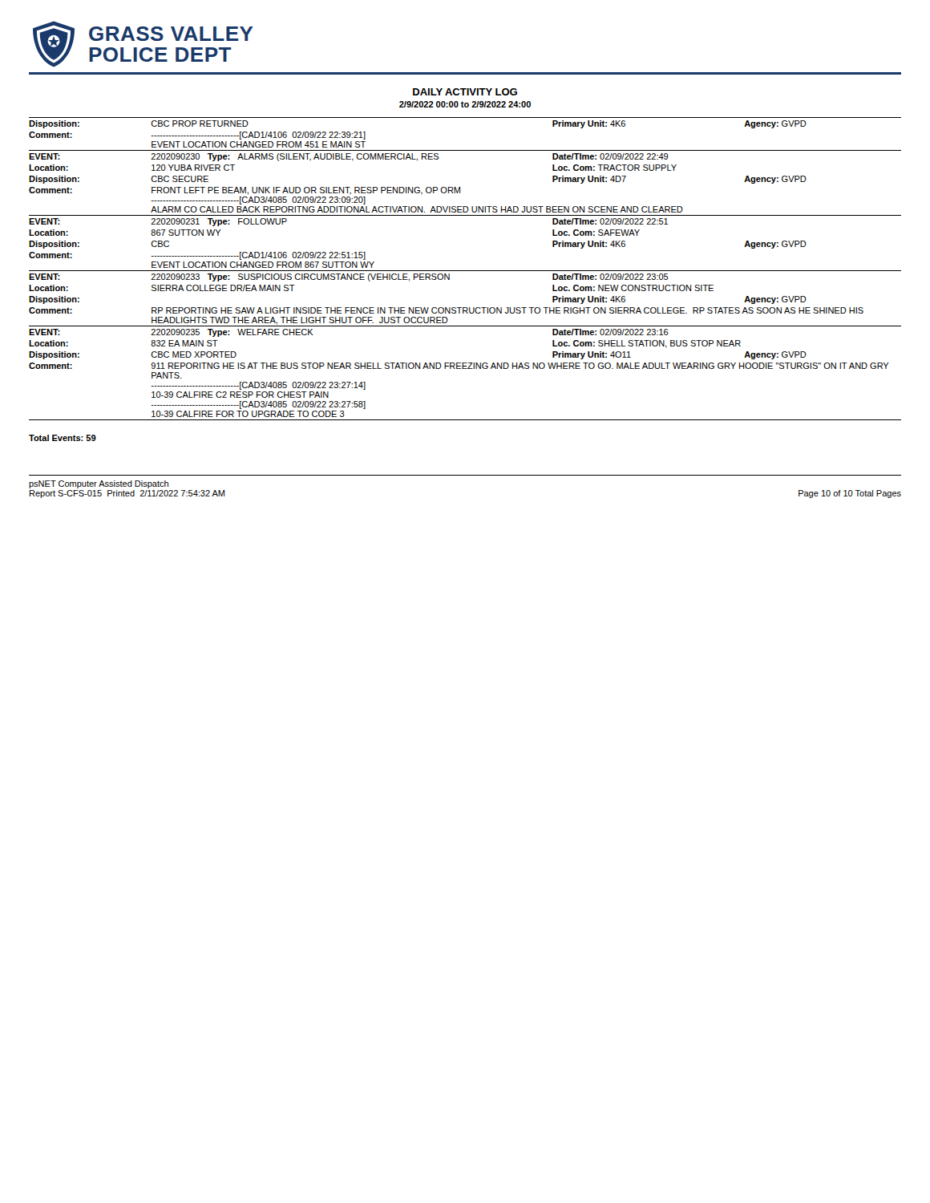GRASS VALLEY
POLICE DEPT
DAILY ACTIVITY LOG
2/9/2022 00:00 to 2/9/2022 24:00
| Disposition: | CBC PROP RETURNED | Primary Unit: 4K6 | Agency: GVPD |
| Comment: | ------------------------------[CAD1/4106 02/09/22 22:39:21] EVENT LOCATION CHANGED FROM 451 E MAIN ST |
| EVENT: | 2202090230 Type: ALARMS (SILENT, AUDIBLE, COMMERCIAL, RES | Date/TIme: 02/09/2022 22:49 |
| Location: | 120 YUBA RIVER CT | Loc. Com: TRACTOR SUPPLY |
| Disposition: | CBC SECURE | Primary Unit: 4D7 | Agency: GVPD |
| Comment: | FRONT LEFT PE BEAM, UNK IF AUD OR SILENT, RESP PENDING, OP ORM ------------------------------[CAD3/4085 02/09/22 23:09:20] ALARM CO CALLED BACK REPORITNG ADDITIONAL ACTIVATION. ADVISED UNITS HAD JUST BEEN ON SCENE AND CLEARED |
| EVENT: | 2202090231 Type: FOLLOWUP | Date/TIme: 02/09/2022 22:51 |
| Location: | 867 SUTTON WY | Loc. Com: SAFEWAY |
| Disposition: | CBC | Primary Unit: 4K6 | Agency: GVPD |
| Comment: | ------------------------------[CAD1/4106 02/09/22 22:51:15] EVENT LOCATION CHANGED FROM 867 SUTTON WY |
| EVENT: | 2202090233 Type: SUSPICIOUS CIRCUMSTANCE (VEHICLE, PERSON | Date/TIme: 02/09/2022 23:05 |
| Location: | SIERRA COLLEGE DR/EA MAIN ST | Loc. Com: NEW CONSTRUCTION SITE |
| Disposition: | | Primary Unit: 4K6 | Agency: GVPD |
| Comment: | RP REPORTING HE SAW A LIGHT INSIDE THE FENCE IN THE NEW CONSTRUCTION JUST TO THE RIGHT ON SIERRA COLLEGE. RP STATES AS SOON AS HE SHINED HIS HEADLIGHTS TWD THE AREA, THE LIGHT SHUT OFF. JUST OCCURED |
| EVENT: | 2202090235 Type: WELFARE CHECK | Date/TIme: 02/09/2022 23:16 |
| Location: | 832 EA MAIN ST | Loc. Com: SHELL STATION, BUS STOP NEAR |
| Disposition: | CBC MED XPORTED | Primary Unit: 4O11 | Agency: GVPD |
| Comment: | 911 REPORITNG HE IS AT THE BUS STOP NEAR SHELL STATION AND FREEZING AND HAS NO WHERE TO GO. MALE ADULT WEARING GRY HOODIE "STURGIS" ON IT AND GRY PANTS. ------------------------------[CAD3/4085 02/09/22 23:27:14] 10-39 CALFIRE C2 RESP FOR CHEST PAIN ------------------------------[CAD3/4085 02/09/22 23:27:58] 10-39 CALFIRE FOR TO UPGRADE TO CODE 3 |
Total Events: 59
psNET Computer Assisted Dispatch
Report S-CFS-015 Printed 2/11/2022 7:54:32 AM
Page 10 of 10 Total Pages